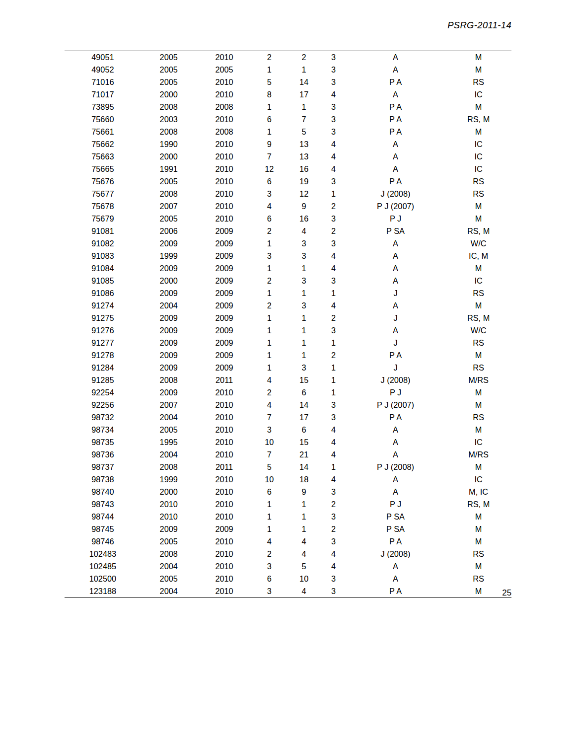PSRG-2011-14
| 49051 | 2005 | 2010 | 2 | 2 | 3 | A | M |
| 49052 | 2005 | 2005 | 1 | 1 | 3 | A | M |
| 71016 | 2005 | 2010 | 5 | 14 | 3 | P A | RS |
| 71017 | 2000 | 2010 | 8 | 17 | 4 | A | IC |
| 73895 | 2008 | 2008 | 1 | 1 | 3 | P A | M |
| 75660 | 2003 | 2010 | 6 | 7 | 3 | P A | RS, M |
| 75661 | 2008 | 2008 | 1 | 5 | 3 | P A | M |
| 75662 | 1990 | 2010 | 9 | 13 | 4 | A | IC |
| 75663 | 2000 | 2010 | 7 | 13 | 4 | A | IC |
| 75665 | 1991 | 2010 | 12 | 16 | 4 | A | IC |
| 75676 | 2005 | 2010 | 6 | 19 | 3 | P A | RS |
| 75677 | 2008 | 2010 | 3 | 12 | 1 | J (2008) | RS |
| 75678 | 2007 | 2010 | 4 | 9 | 2 | P J (2007) | M |
| 75679 | 2005 | 2010 | 6 | 16 | 3 | P J | M |
| 91081 | 2006 | 2009 | 2 | 4 | 2 | P SA | RS, M |
| 91082 | 2009 | 2009 | 1 | 3 | 3 | A | W/C |
| 91083 | 1999 | 2009 | 3 | 3 | 4 | A | IC, M |
| 91084 | 2009 | 2009 | 1 | 1 | 4 | A | M |
| 91085 | 2000 | 2009 | 2 | 3 | 3 | A | IC |
| 91086 | 2009 | 2009 | 1 | 1 | 1 | J | RS |
| 91274 | 2004 | 2009 | 2 | 3 | 4 | A | M |
| 91275 | 2009 | 2009 | 1 | 1 | 2 | J | RS, M |
| 91276 | 2009 | 2009 | 1 | 1 | 3 | A | W/C |
| 91277 | 2009 | 2009 | 1 | 1 | 1 | J | RS |
| 91278 | 2009 | 2009 | 1 | 1 | 2 | P A | M |
| 91284 | 2009 | 2009 | 1 | 3 | 1 | J | RS |
| 91285 | 2008 | 2011 | 4 | 15 | 1 | J (2008) | M/RS |
| 92254 | 2009 | 2010 | 2 | 6 | 1 | P J | M |
| 92256 | 2007 | 2010 | 4 | 14 | 3 | P J (2007) | M |
| 98732 | 2004 | 2010 | 7 | 17 | 3 | P A | RS |
| 98734 | 2005 | 2010 | 3 | 6 | 4 | A | M |
| 98735 | 1995 | 2010 | 10 | 15 | 4 | A | IC |
| 98736 | 2004 | 2010 | 7 | 21 | 4 | A | M/RS |
| 98737 | 2008 | 2011 | 5 | 14 | 1 | P J (2008) | M |
| 98738 | 1999 | 2010 | 10 | 18 | 4 | A | IC |
| 98740 | 2000 | 2010 | 6 | 9 | 3 | A | M, IC |
| 98743 | 2010 | 2010 | 1 | 1 | 2 | P J | RS, M |
| 98744 | 2010 | 2010 | 1 | 1 | 3 | P SA | M |
| 98745 | 2009 | 2009 | 1 | 1 | 2 | P SA | M |
| 98746 | 2005 | 2010 | 4 | 4 | 3 | P A | M |
| 102483 | 2008 | 2010 | 2 | 4 | 4 | J (2008) | RS |
| 102485 | 2004 | 2010 | 3 | 5 | 4 | A | M |
| 102500 | 2005 | 2010 | 6 | 10 | 3 | A | RS |
| 123188 | 2004 | 2010 | 3 | 4 | 3 | P A | M |
25